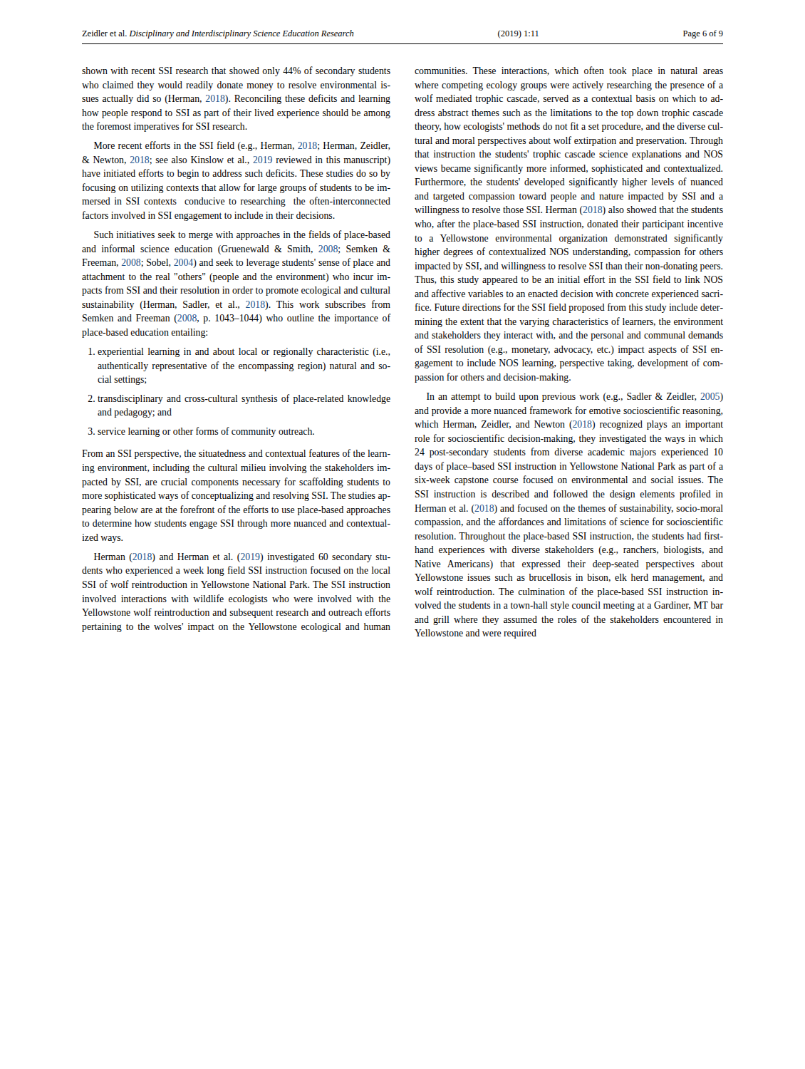Zeidler et al. Disciplinary and Interdisciplinary Science Education Research
(2019) 1:11
Page 6 of 9
shown with recent SSI research that showed only 44% of secondary students who claimed they would readily donate money to resolve environmental issues actually did so (Herman, 2018). Reconciling these deficits and learning how people respond to SSI as part of their lived experience should be among the foremost imperatives for SSI research.
More recent efforts in the SSI field (e.g., Herman, 2018; Herman, Zeidler, & Newton, 2018; see also Kinslow et al., 2019 reviewed in this manuscript) have initiated efforts to begin to address such deficits. These studies do so by focusing on utilizing contexts that allow for large groups of students to be immersed in SSI contexts conducive to researching the often-interconnected factors involved in SSI engagement to include in their decisions.
Such initiatives seek to merge with approaches in the fields of place-based and informal science education (Gruenewald & Smith, 2008; Semken & Freeman, 2008; Sobel, 2004) and seek to leverage students' sense of place and attachment to the real "others" (people and the environment) who incur impacts from SSI and their resolution in order to promote ecological and cultural sustainability (Herman, Sadler, et al., 2018). This work subscribes from Semken and Freeman (2008, p. 1043–1044) who outline the importance of place-based education entailing:
experiential learning in and about local or regionally characteristic (i.e., authentically representative of the encompassing region) natural and social settings;
transdisciplinary and cross-cultural synthesis of place-related knowledge and pedagogy; and
service learning or other forms of community outreach.
From an SSI perspective, the situatedness and contextual features of the learning environment, including the cultural milieu involving the stakeholders impacted by SSI, are crucial components necessary for scaffolding students to more sophisticated ways of conceptualizing and resolving SSI. The studies appearing below are at the forefront of the efforts to use place-based approaches to determine how students engage SSI through more nuanced and contextualized ways.
Herman (2018) and Herman et al. (2019) investigated 60 secondary students who experienced a week long field SSI instruction focused on the local SSI of wolf reintroduction in Yellowstone National Park. The SSI instruction involved interactions with wildlife ecologists who were involved with the Yellowstone wolf reintroduction and subsequent research and outreach efforts pertaining to the wolves' impact on the Yellowstone ecological and human communities. These interactions, which often took place in natural areas where competing ecology groups were actively researching the presence of a wolf mediated trophic cascade, served as a contextual basis on which to address abstract themes such as the limitations to the top down trophic cascade theory, how ecologists' methods do not fit a set procedure, and the diverse cultural and moral perspectives about wolf extirpation and preservation. Through that instruction the students' trophic cascade science explanations and NOS views became significantly more informed, sophisticated and contextualized. Furthermore, the students' developed significantly higher levels of nuanced and targeted compassion toward people and nature impacted by SSI and a willingness to resolve those SSI. Herman (2018) also showed that the students who, after the place-based SSI instruction, donated their participant incentive to a Yellowstone environmental organization demonstrated significantly higher degrees of contextualized NOS understanding, compassion for others impacted by SSI, and willingness to resolve SSI than their non-donating peers. Thus, this study appeared to be an initial effort in the SSI field to link NOS and affective variables to an enacted decision with concrete experienced sacrifice. Future directions for the SSI field proposed from this study include determining the extent that the varying characteristics of learners, the environment and stakeholders they interact with, and the personal and communal demands of SSI resolution (e.g., monetary, advocacy, etc.) impact aspects of SSI engagement to include NOS learning, perspective taking, development of compassion for others and decision-making.
In an attempt to build upon previous work (e.g., Sadler & Zeidler, 2005) and provide a more nuanced framework for emotive socioscientific reasoning, which Herman, Zeidler, and Newton (2018) recognized plays an important role for socioscientific decision-making, they investigated the ways in which 24 post-secondary students from diverse academic majors experienced 10 days of place–based SSI instruction in Yellowstone National Park as part of a six-week capstone course focused on environmental and social issues. The SSI instruction is described and followed the design elements profiled in Herman et al. (2018) and focused on the themes of sustainability, socio-moral compassion, and the affordances and limitations of science for socioscientific resolution. Throughout the place-based SSI instruction, the students had first-hand experiences with diverse stakeholders (e.g., ranchers, biologists, and Native Americans) that expressed their deep-seated perspectives about Yellowstone issues such as brucellosis in bison, elk herd management, and wolf reintroduction. The culmination of the place-based SSI instruction involved the students in a town-hall style council meeting at a Gardiner, MT bar and grill where they assumed the roles of the stakeholders encountered in Yellowstone and were required